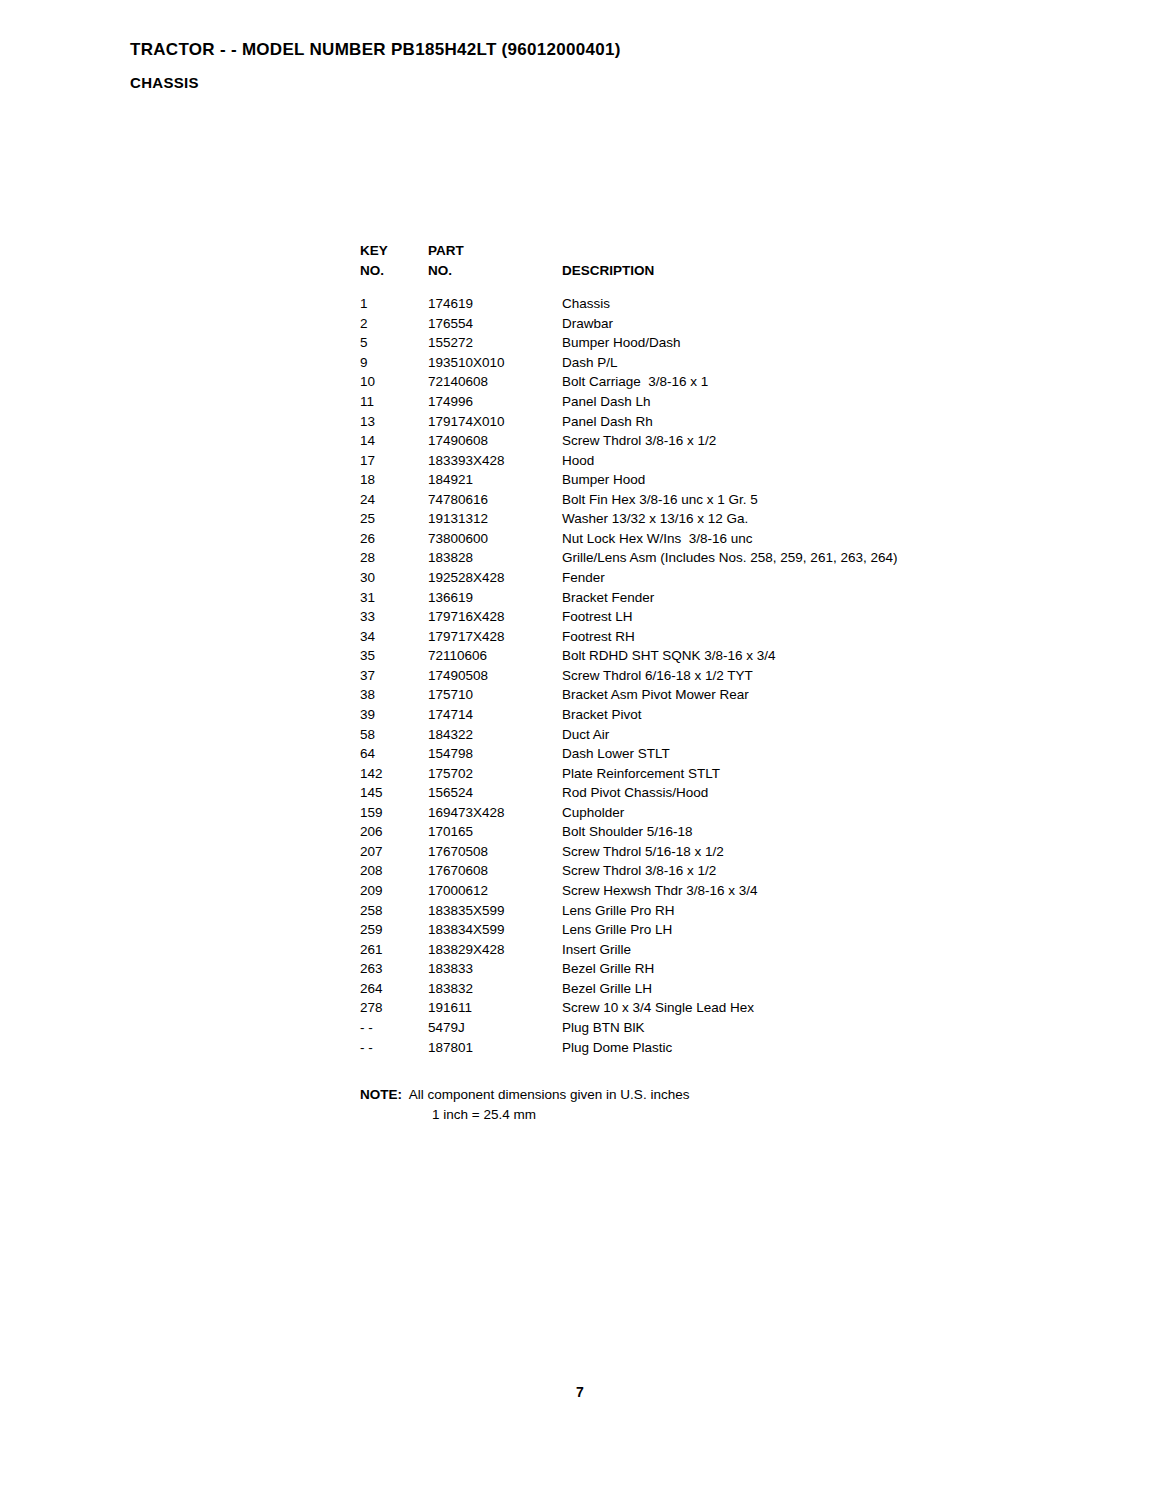TRACTOR - - MODEL NUMBER PB185H42LT (96012000401)
CHASSIS
| KEY NO. | PART NO. | DESCRIPTION |
| --- | --- | --- |
| 1 | 174619 | Chassis |
| 2 | 176554 | Drawbar |
| 5 | 155272 | Bumper Hood/Dash |
| 9 | 193510X010 | Dash P/L |
| 10 | 72140608 | Bolt Carriage 3/8-16 x 1 |
| 11 | 174996 | Panel Dash Lh |
| 13 | 179174X010 | Panel Dash Rh |
| 14 | 17490608 | Screw Thdrol 3/8-16 x 1/2 |
| 17 | 183393X428 | Hood |
| 18 | 184921 | Bumper Hood |
| 24 | 74780616 | Bolt Fin Hex 3/8-16 unc x 1 Gr. 5 |
| 25 | 19131312 | Washer 13/32 x 13/16 x 12 Ga. |
| 26 | 73800600 | Nut Lock Hex W/Ins 3/8-16 unc |
| 28 | 183828 | Grille/Lens Asm (Includes Nos. 258, 259, 261, 263, 264) |
| 30 | 192528X428 | Fender |
| 31 | 136619 | Bracket Fender |
| 33 | 179716X428 | Footrest LH |
| 34 | 179717X428 | Footrest RH |
| 35 | 72110606 | Bolt RDHD SHT SQNK 3/8-16 x 3/4 |
| 37 | 17490508 | Screw Thdrol 6/16-18 x 1/2 TYT |
| 38 | 175710 | Bracket Asm Pivot Mower Rear |
| 39 | 174714 | Bracket Pivot |
| 58 | 184322 | Duct Air |
| 64 | 154798 | Dash Lower STLT |
| 142 | 175702 | Plate Reinforcement STLT |
| 145 | 156524 | Rod Pivot Chassis/Hood |
| 159 | 169473X428 | Cupholder |
| 206 | 170165 | Bolt Shoulder 5/16-18 |
| 207 | 17670508 | Screw Thdrol 5/16-18 x 1/2 |
| 208 | 17670608 | Screw Thdrol 3/8-16 x 1/2 |
| 209 | 17000612 | Screw Hexwsh Thdr 3/8-16 x 3/4 |
| 258 | 183835X599 | Lens Grille Pro RH |
| 259 | 183834X599 | Lens Grille Pro LH |
| 261 | 183829X428 | Insert Grille |
| 263 | 183833 | Bezel Grille RH |
| 264 | 183832 | Bezel Grille LH |
| 278 | 191611 | Screw 10 x 3/4 Single Lead Hex |
| - - | 5479J | Plug BTN BlK |
| - - | 187801 | Plug Dome Plastic |
NOTE: All component dimensions given in U.S. inches 1 inch = 25.4 mm
7